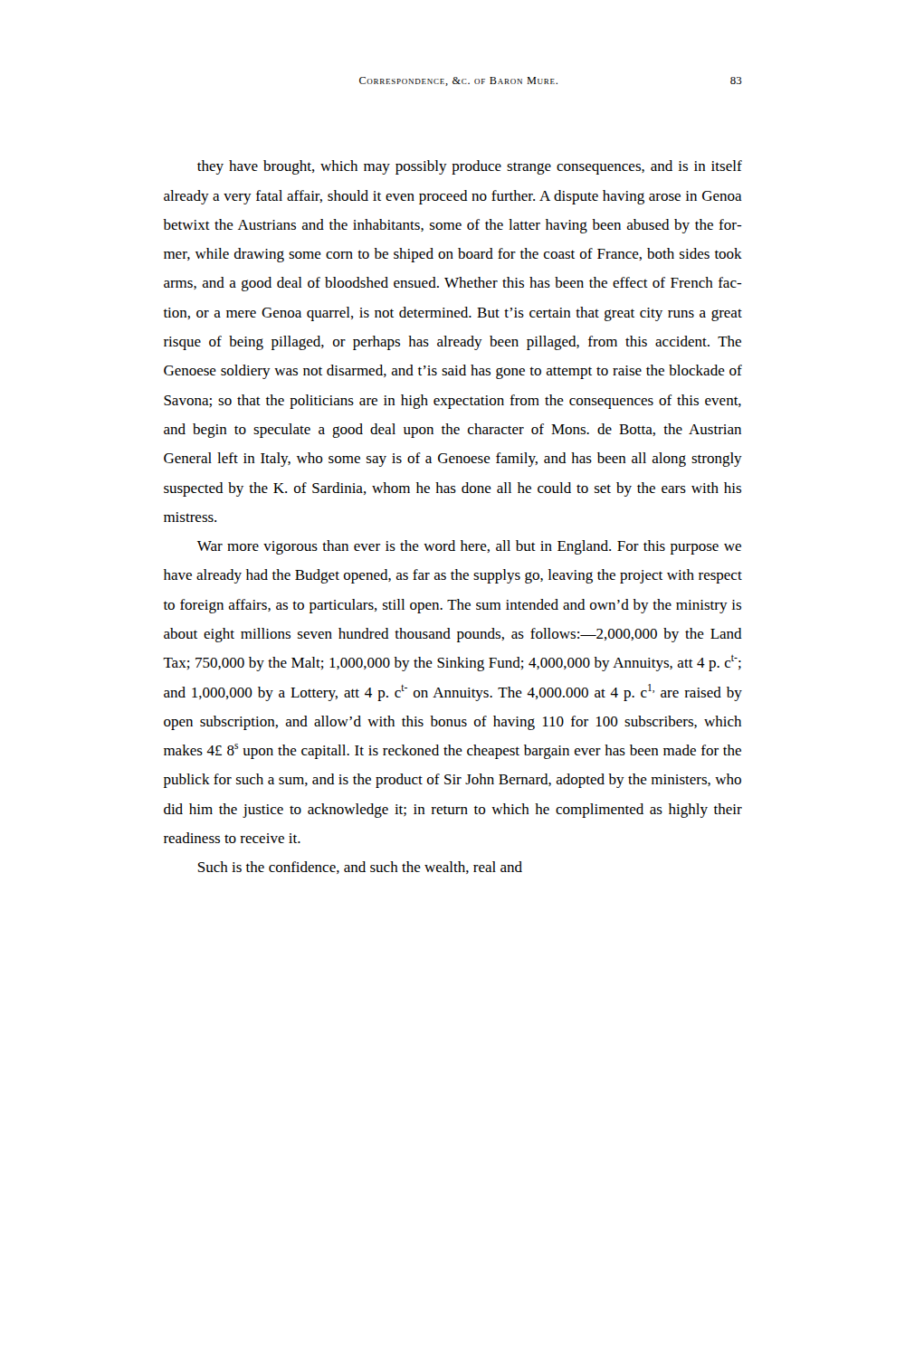Correspondence, &c. of Baron Mure. 83
they have brought, which may possibly produce strange consequences, and is in itself already a very fatal affair, should it even proceed no further. A dispute having arose in Genoa betwixt the Austrians and the inhabitants, some of the latter having been abused by the former, while drawing some corn to be shiped on board for the coast of France, both sides took arms, and a good deal of bloodshed ensued. Whether this has been the effect of French faction, or a mere Genoa quarrel, is not determined. But t’is certain that great city runs a great risque of being pillaged, or perhaps has already been pillaged, from this accident. The Genoese soldiery was not disarmed, and t’is said has gone to attempt to raise the blockade of Savona; so that the politicians are in high expectation from the consequences of this event, and begin to speculate a good deal upon the character of Mons. de Botta, the Austrian General left in Italy, who some say is of a Genoese family, and has been all along strongly suspected by the K. of Sardinia, whom he has done all he could to set by the ears with his mistress.
War more vigorous than ever is the word here, all but in England. For this purpose we have already had the Budget opened, as far as the supplys go, leaving the project with respect to foreign affairs, as to particulars, still open. The sum intended and own’d by the ministry is about eight millions seven hundred thousand pounds, as follows:—2,000,000 by the Land Tax; 750,000 by the Malt; 1,000,000 by the Sinking Fund; 4,000,000 by Annuitys, att 4 p. ct-; and 1,000,000 by a Lottery, att 4 p. ct- on Annuitys. The 4,000.000 at 4 p. c1, are raised by open subscription, and allow’d with this bonus of having 110 for 100 subscribers, which makes 4£ 8s upon the capitall. It is reckoned the cheapest bargain ever has been made for the publick for such a sum, and is the product of Sir John Bernard, adopted by the ministers, who did him the justice to acknowledge it; in return to which he complimented as highly their readiness to receive it.
Such is the confidence, and such the wealth, real and